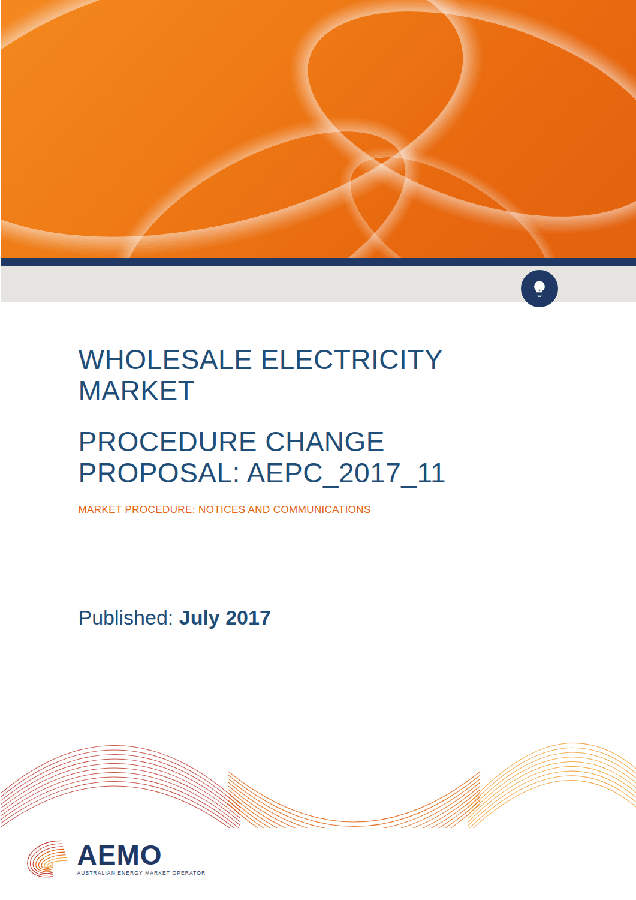WHOLESALE ELECTRICITY
MARKET PROCEDURE CHANGE
PROPOSAL: AEPC_2017_11
Market Procedure: Notices and Communications
Published: July 2017
AEMO
AUSTRALIAN ENERGY MARKET OPERATOR